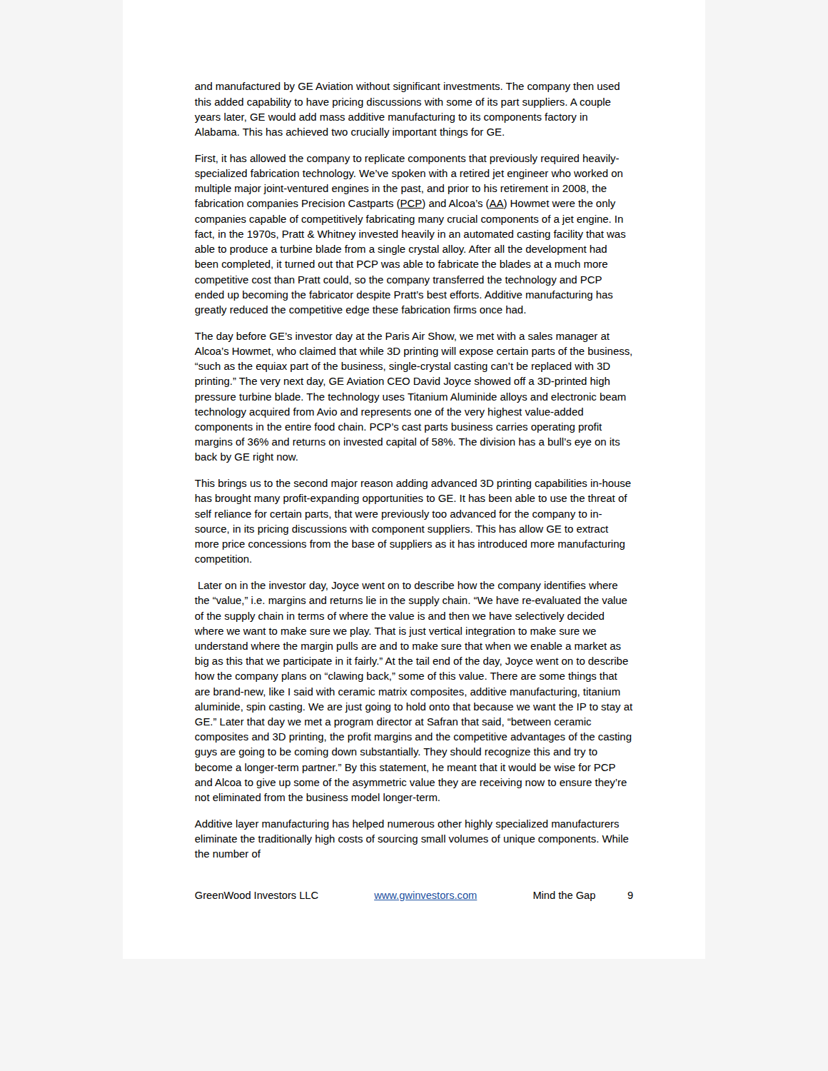and manufactured by GE Aviation without significant investments. The company then used this added capability to have pricing discussions with some of its part suppliers. A couple years later, GE would add mass additive manufacturing to its components factory in Alabama. This has achieved two crucially important things for GE.
First, it has allowed the company to replicate components that previously required heavily-specialized fabrication technology. We’ve spoken with a retired jet engineer who worked on multiple major joint-ventured engines in the past, and prior to his retirement in 2008, the fabrication companies Precision Castparts (PCP) and Alcoa’s (AA) Howmet were the only companies capable of competitively fabricating many crucial components of a jet engine. In fact, in the 1970s, Pratt & Whitney invested heavily in an automated casting facility that was able to produce a turbine blade from a single crystal alloy. After all the development had been completed, it turned out that PCP was able to fabricate the blades at a much more competitive cost than Pratt could, so the company transferred the technology and PCP ended up becoming the fabricator despite Pratt’s best efforts. Additive manufacturing has greatly reduced the competitive edge these fabrication firms once had.
The day before GE’s investor day at the Paris Air Show, we met with a sales manager at Alcoa’s Howmet, who claimed that while 3D printing will expose certain parts of the business, “such as the equiax part of the business, single-crystal casting can’t be replaced with 3D printing.” The very next day, GE Aviation CEO David Joyce showed off a 3D-printed high pressure turbine blade. The technology uses Titanium Aluminide alloys and electronic beam technology acquired from Avio and represents one of the very highest value-added components in the entire food chain. PCP’s cast parts business carries operating profit margins of 36% and returns on invested capital of 58%. The division has a bull’s eye on its back by GE right now.
This brings us to the second major reason adding advanced 3D printing capabilities in-house has brought many profit-expanding opportunities to GE. It has been able to use the threat of self reliance for certain parts, that were previously too advanced for the company to in-source, in its pricing discussions with component suppliers. This has allow GE to extract more price concessions from the base of suppliers as it has introduced more manufacturing competition.
Later on in the investor day, Joyce went on to describe how the company identifies where the “value,” i.e. margins and returns lie in the supply chain. “We have re-evaluated the value of the supply chain in terms of where the value is and then we have selectively decided where we want to make sure we play. That is just vertical integration to make sure we understand where the margin pulls are and to make sure that when we enable a market as big as this that we participate in it fairly.” At the tail end of the day, Joyce went on to describe how the company plans on “clawing back,” some of this value. There are some things that are brand-new, like I said with ceramic matrix composites, additive manufacturing, titanium aluminide, spin casting. We are just going to hold onto that because we want the IP to stay at GE.” Later that day we met a program director at Safran that said, “between ceramic composites and 3D printing, the profit margins and the competitive advantages of the casting guys are going to be coming down substantially. They should recognize this and try to become a longer-term partner.” By this statement, he meant that it would be wise for PCP and Alcoa to give up some of the asymmetric value they are receiving now to ensure they’re not eliminated from the business model longer-term.
Additive layer manufacturing has helped numerous other highly specialized manufacturers eliminate the traditionally high costs of sourcing small volumes of unique components. While the number of
GreenWood Investors LLC www.gwinvestors.com Mind the Gap9